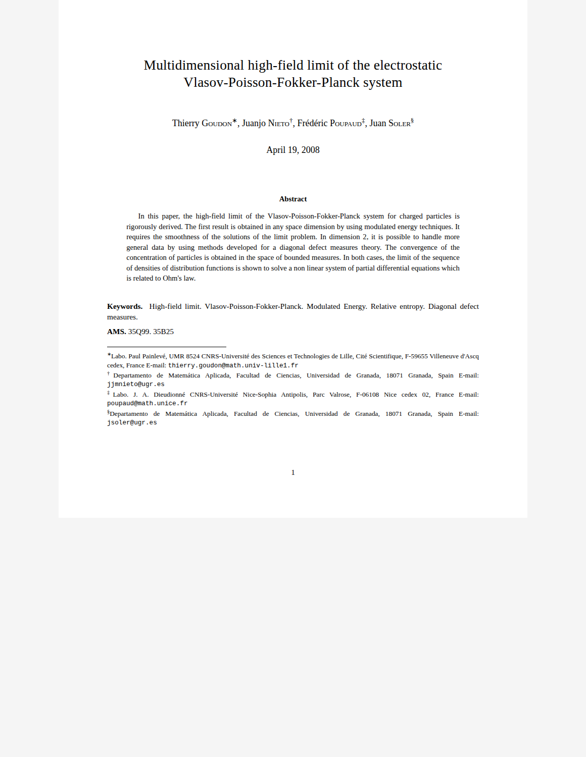Multidimensional high-field limit of the electrostatic
Vlasov-Poisson-Fokker-Planck system
Thierry Goudon∗, Juanjo Nieto†, Frédéric Poupaud‡, Juan Soler§
April 19, 2008
Abstract
In this paper, the high-field limit of the Vlasov-Poisson-Fokker-Planck system for charged particles is rigorously derived. The first result is obtained in any space dimension by using modulated energy techniques. It requires the smoothness of the solutions of the limit problem. In dimension 2, it is possible to handle more general data by using methods developed for a diagonal defect measures theory. The convergence of the concentration of particles is obtained in the space of bounded measures. In both cases, the limit of the sequence of densities of distribution functions is shown to solve a non linear system of partial differential equations which is related to Ohm's law.
Keywords. High-field limit. Vlasov-Poisson-Fokker-Planck. Modulated Energy. Relative entropy. Diagonal defect measures.
AMS. 35Q99. 35B25
∗Labo. Paul Painlevé, UMR 8524 CNRS-Université des Sciences et Technologies de Lille, Cité Scientifique, F-59655 Villeneuve d'Ascq cedex, France E-mail: thierry.goudon@math.univ-lille1.fr
†Departamento de Matemática Aplicada, Facultad de Ciencias, Universidad de Granada, 18071 Granada, Spain E-mail: jjmnieto@ugr.es
‡Labo. J. A. Dieudionné CNRS-Université Nice-Sophia Antipolis, Parc Valrose, F-06108 Nice cedex 02, France E-mail: poupaud@math.unice.fr
§Departamento de Matemática Aplicada, Facultad de Ciencias, Universidad de Granada, 18071 Granada, Spain E-mail: jsoler@ugr.es
1